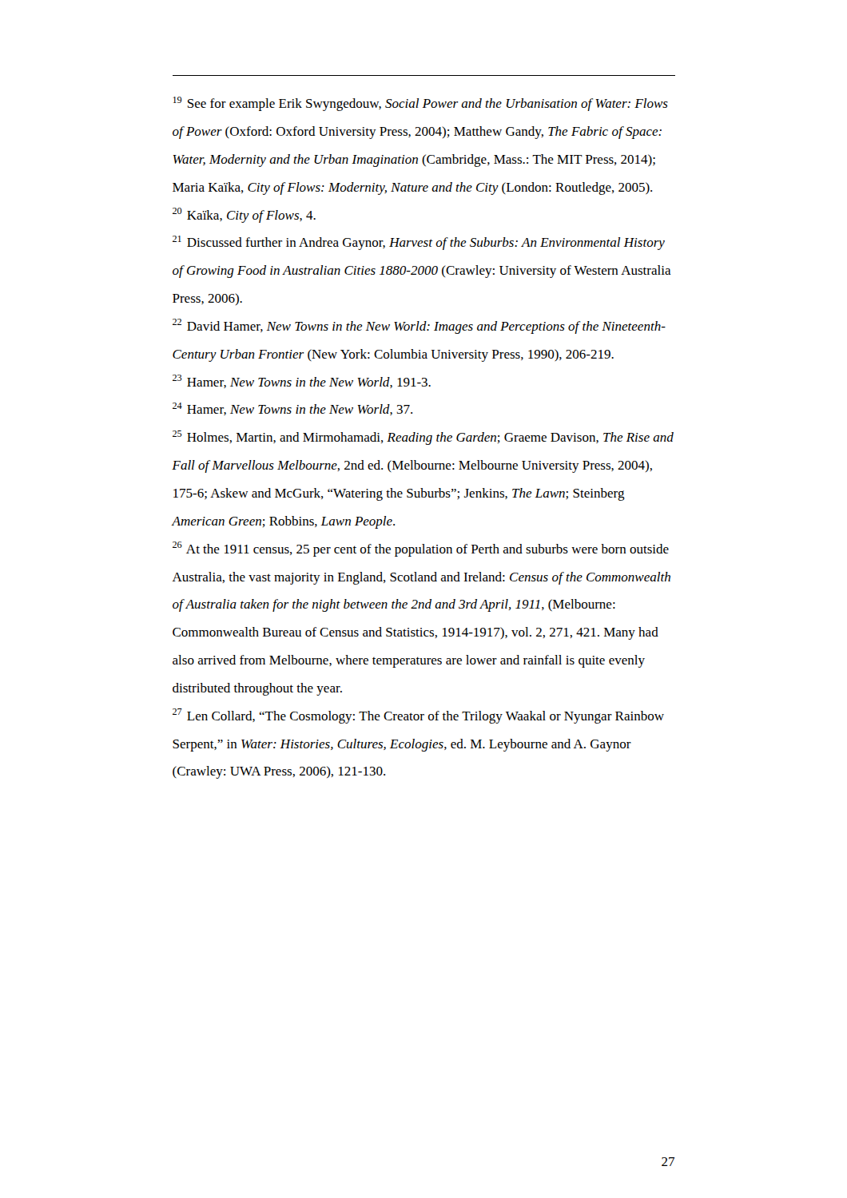19 See for example Erik Swyngedouw, Social Power and the Urbanisation of Water: Flows of Power (Oxford: Oxford University Press, 2004); Matthew Gandy, The Fabric of Space: Water, Modernity and the Urban Imagination (Cambridge, Mass.: The MIT Press, 2014); Maria Kaïka, City of Flows: Modernity, Nature and the City (London: Routledge, 2005).
20 Kaïka, City of Flows, 4.
21 Discussed further in Andrea Gaynor, Harvest of the Suburbs: An Environmental History of Growing Food in Australian Cities 1880-2000 (Crawley: University of Western Australia Press, 2006).
22 David Hamer, New Towns in the New World: Images and Perceptions of the Nineteenth-Century Urban Frontier (New York: Columbia University Press, 1990), 206-219.
23 Hamer, New Towns in the New World, 191-3.
24 Hamer, New Towns in the New World, 37.
25 Holmes, Martin, and Mirmohamadi, Reading the Garden; Graeme Davison, The Rise and Fall of Marvellous Melbourne, 2nd ed. (Melbourne: Melbourne University Press, 2004), 175-6; Askew and McGurk, “Watering the Suburbs”; Jenkins, The Lawn; Steinberg American Green; Robbins, Lawn People.
26 At the 1911 census, 25 per cent of the population of Perth and suburbs were born outside Australia, the vast majority in England, Scotland and Ireland: Census of the Commonwealth of Australia taken for the night between the 2nd and 3rd April, 1911, (Melbourne: Commonwealth Bureau of Census and Statistics, 1914-1917), vol. 2, 271, 421. Many had also arrived from Melbourne, where temperatures are lower and rainfall is quite evenly distributed throughout the year.
27 Len Collard, “The Cosmology: The Creator of the Trilogy Waakal or Nyungar Rainbow Serpent,” in Water: Histories, Cultures, Ecologies, ed. M. Leybourne and A. Gaynor (Crawley: UWA Press, 2006), 121-130.
27